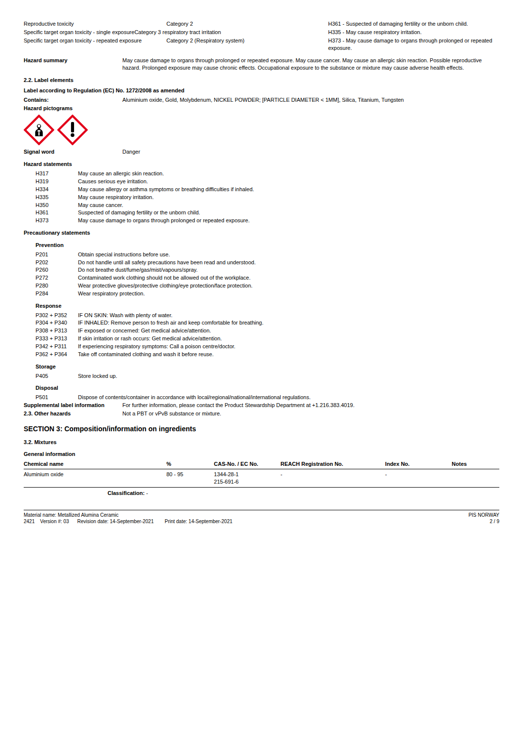| Reproductive toxicity | Category 2 | H361 - Suspected of damaging fertility or the unborn child. |
| Specific target organ toxicity - single exposureCategory 3 respiratory tract irritation | H335 - May cause respiratory irritation. |
| Specific target organ toxicity - repeated exposure | Category 2 (Respiratory system) | H373 - May cause damage to organs through prolonged or repeated exposure. |
Hazard summary
May cause damage to organs through prolonged or repeated exposure. May cause cancer. May cause an allergic skin reaction. Possible reproductive hazard. Prolonged exposure may cause chronic effects. Occupational exposure to the substance or mixture may cause adverse health effects.
2.2. Label elements
Label according to Regulation (EC) No. 1272/2008 as amended
Contains:
Aluminium oxide, Gold, Molybdenum, NICKEL POWDER; [PARTICLE DIAMETER < 1MM], Silica, Titanium, Tungsten
Hazard pictograms
Signal word
Danger
Hazard statements
H317 May cause an allergic skin reaction.
H319 Causes serious eye irritation.
H334 May cause allergy or asthma symptoms or breathing difficulties if inhaled.
H335 May cause respiratory irritation.
H350 May cause cancer.
H361 Suspected of damaging fertility or the unborn child.
H373 May cause damage to organs through prolonged or repeated exposure.
Precautionary statements
Prevention
P201 Obtain special instructions before use.
P202 Do not handle until all safety precautions have been read and understood.
P260 Do not breathe dust/fume/gas/mist/vapours/spray.
P272 Contaminated work clothing should not be allowed out of the workplace.
P280 Wear protective gloves/protective clothing/eye protection/face protection.
P284 Wear respiratory protection.
Response
P302 + P352 IF ON SKIN: Wash with plenty of water.
P304 + P340 IF INHALED: Remove person to fresh air and keep comfortable for breathing.
P308 + P313 IF exposed or concerned: Get medical advice/attention.
P333 + P313 If skin irritation or rash occurs: Get medical advice/attention.
P342 + P311 If experiencing respiratory symptoms: Call a poison centre/doctor.
P362 + P364 Take off contaminated clothing and wash it before reuse.
Storage
P405 Store locked up.
Disposal
P501 Dispose of contents/container in accordance with local/regional/national/international regulations.
Supplemental label information
For further information, please contact the Product Stewardship Department at +1.216.383.4019.
2.3. Other hazards
Not a PBT or vPvB substance or mixture.
SECTION 3: Composition/information on ingredients
3.2. Mixtures
General information
| Chemical name | % | CAS-No. / EC No. | REACH Registration No. | Index No. | Notes |
| --- | --- | --- | --- | --- | --- |
| Aluminium oxide | 80 - 95 | 1344-28-1 215-691-6 | - | - | |
Classification: -
Material name: Metallized Alumina Ceramic
PIS NORWAY
2421 Version #: 03 Revision date: 14-September-2021 Print date: 14-September-2021
2 / 9